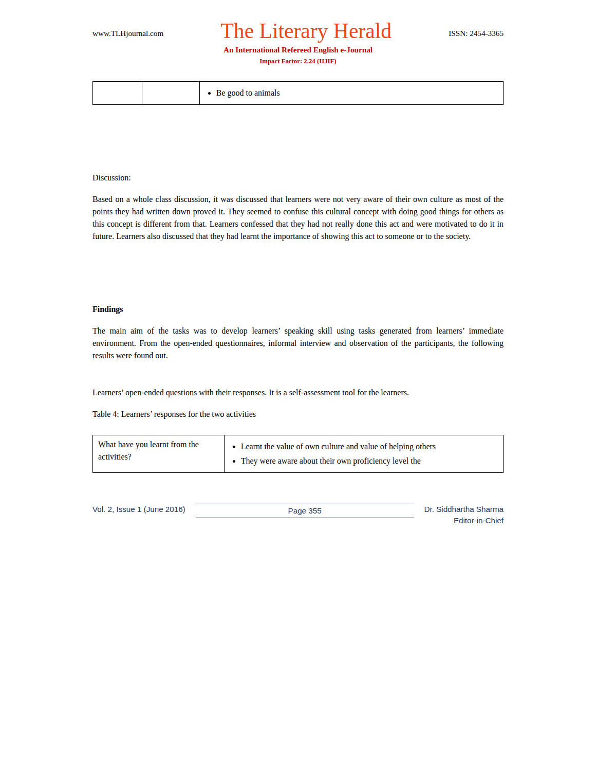www.TLHjournal.com
The Literary Herald
ISSN: 2454-3365
An International Refereed English e-Journal
Impact Factor: 2.24 (IIJIF)
| | | Be good to animals |
Discussion:
Based on a whole class discussion, it was discussed that learners were not very aware of their own culture as most of the points they had written down proved it. They seemed to confuse this cultural concept with doing good things for others as this concept is different from that. Learners confessed that they had not really done this act and were motivated to do it in future. Learners also discussed that they had learnt the importance of showing this act to someone or to the society.
Findings
The main aim of the tasks was to develop learners’ speaking skill using tasks generated from learners’ immediate environment. From the open-ended questionnaires, informal interview and observation of the participants, the following results were found out.
Learners’ open-ended questions with their responses. It is a self-assessment tool for the learners.
Table 4: Learners’ responses for the two activities
| What have you learnt from the activities? | Learnt the value of own culture and value of helping others They were aware about their own proficiency level the |
Vol. 2, Issue 1 (June 2016)
Page 355
Dr. Siddhartha Sharma Editor-in-Chief